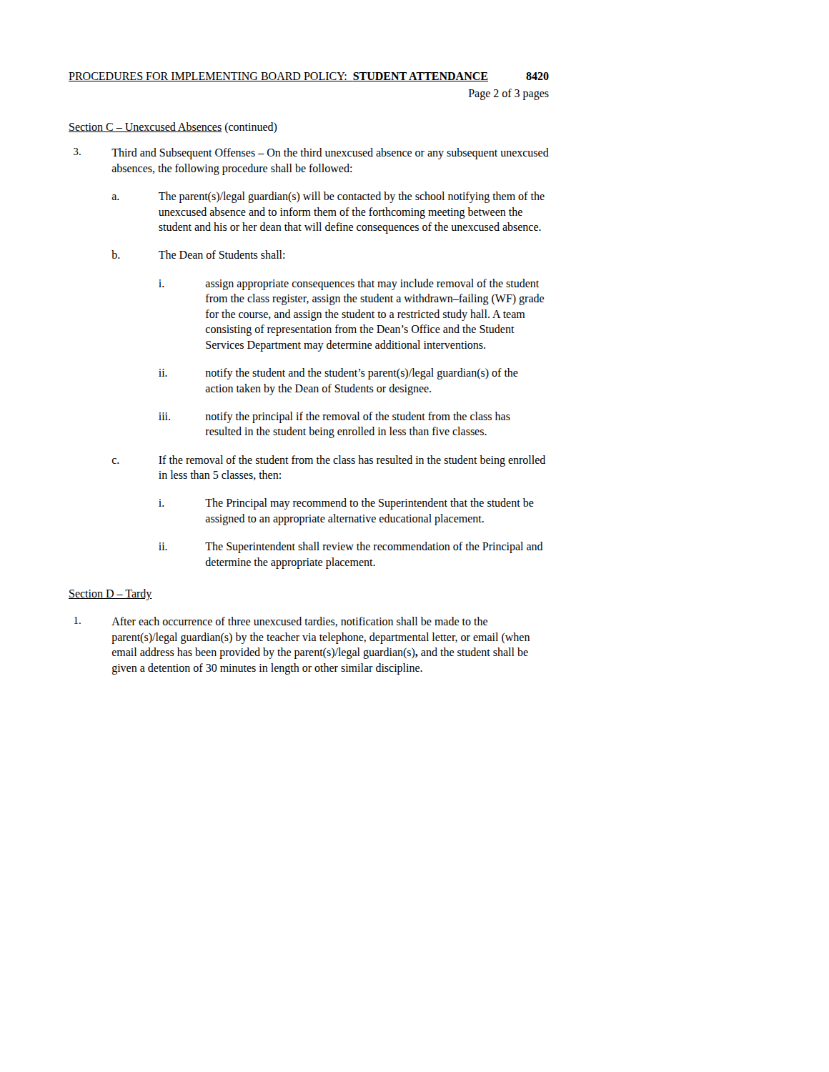PROCEDURES FOR IMPLEMENTING BOARD POLICY: STUDENT ATTENDANCE 8420
Page 2 of 3 pages
Section C – Unexcused Absences (continued)
3.
Third and Subsequent Offenses – On the third unexcused absence or any subsequent unexcused absences, the following procedure shall be followed:
a.
The parent(s)/legal guardian(s) will be contacted by the school notifying them of the unexcused absence and to inform them of the forthcoming meeting between the student and his or her dean that will define consequences of the unexcused absence.
b.
The Dean of Students shall:
i.
assign appropriate consequences that may include removal of the student from the class register, assign the student a withdrawn–failing (WF) grade for the course, and assign the student to a restricted study hall. A team consisting of representation from the Dean’s Office and the Student Services Department may determine additional interventions.
ii.
notify the student and the student’s parent(s)/legal guardian(s) of the action taken by the Dean of Students or designee.
iii.
notify the principal if the removal of the student from the class has resulted in the student being enrolled in less than five classes.
c.
If the removal of the student from the class has resulted in the student being enrolled in less than 5 classes, then:
i.
The Principal may recommend to the Superintendent that the student be assigned to an appropriate alternative educational placement.
ii.
The Superintendent shall review the recommendation of the Principal and determine the appropriate placement.
Section D – Tardy
1.
After each occurrence of three unexcused tardies, notification shall be made to the parent(s)/legal guardian(s) by the teacher via telephone, departmental letter, or email (when email address has been provided by the parent(s)/legal guardian(s), and the student shall be given a detention of 30 minutes in length or other similar discipline.